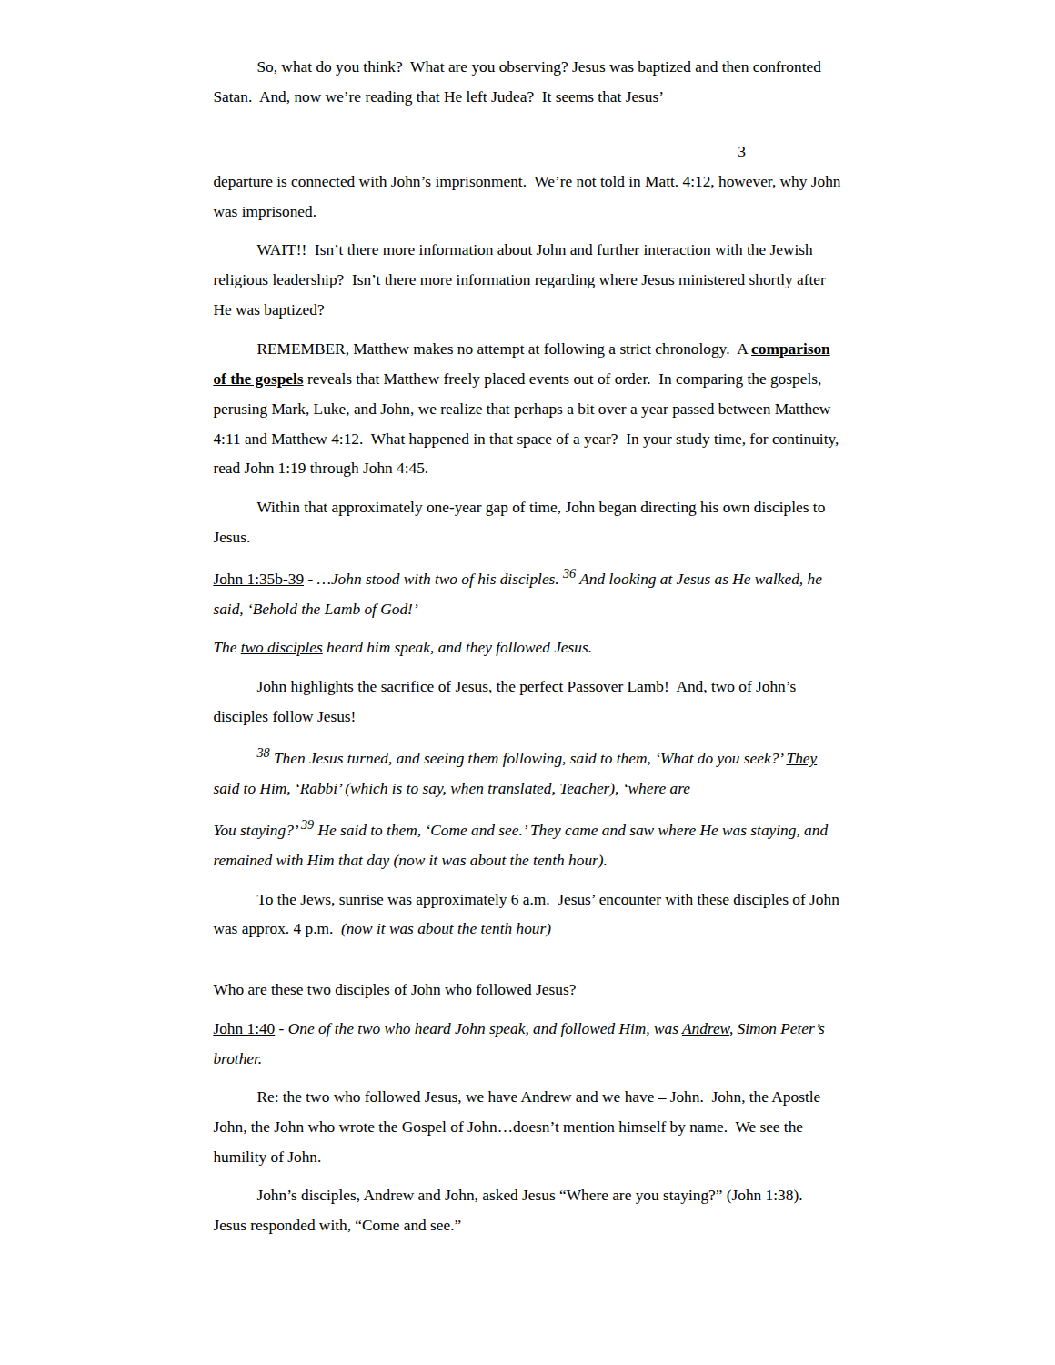So, what do you think? What are you observing? Jesus was baptized and then confronted Satan. And, now we’re reading that He left Judea? It seems that Jesus’
3
departure is connected with John’s imprisonment. We’re not told in Matt. 4:12, however, why John was imprisoned.
WAIT!! Isn’t there more information about John and further interaction with the Jewish religious leadership? Isn’t there more information regarding where Jesus ministered shortly after He was baptized?
REMEMBER, Matthew makes no attempt at following a strict chronology. A comparison of the gospels reveals that Matthew freely placed events out of order. In comparing the gospels, perusing Mark, Luke, and John, we realize that perhaps a bit over a year passed between Matthew 4:11 and Matthew 4:12. What happened in that space of a year? In your study time, for continuity, read John 1:19 through John 4:45.
Within that approximately one-year gap of time, John began directing his own disciples to Jesus.
John 1:35b-39 - …John stood with two of his disciples. 36 And looking at Jesus as He walked, he said, ‘Behold the Lamb of God!’
The two disciples heard him speak, and they followed Jesus.
John highlights the sacrifice of Jesus, the perfect Passover Lamb! And, two of John’s disciples follow Jesus!
38 Then Jesus turned, and seeing them following, said to them, ‘What do you seek?’ They said to Him, ‘Rabbi’ (which is to say, when translated, Teacher), ‘where are
You staying?’ 39 He said to them, ‘Come and see.’ They came and saw where He was staying, and remained with Him that day (now it was about the tenth hour).
To the Jews, sunrise was approximately 6 a.m. Jesus’ encounter with these disciples of John was approx. 4 p.m. (now it was about the tenth hour)
Who are these two disciples of John who followed Jesus?
John 1:40 - One of the two who heard John speak, and followed Him, was Andrew, Simon Peter’s brother.
Re: the two who followed Jesus, we have Andrew and we have – John. John, the Apostle John, the John who wrote the Gospel of John…doesn’t mention himself by name. We see the humility of John.
John’s disciples, Andrew and John, asked Jesus “Where are you staying?” (John 1:38). Jesus responded with, “Come and see.”